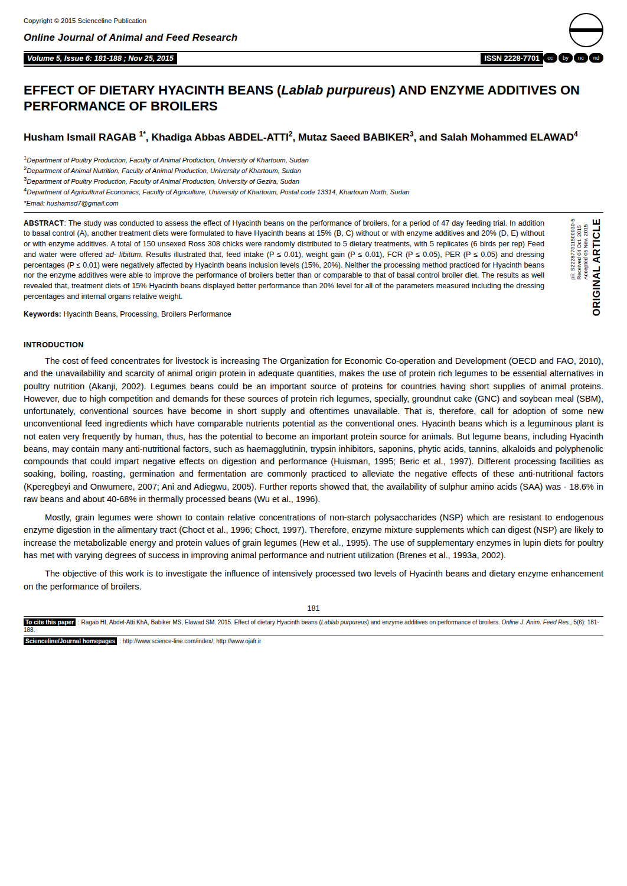cc by nc nd
Copyright © 2015 Scienceline Publication
Online Journal of Animal and Feed Research
Volume 5, Issue 6: 181-188 ; Nov 25, 2015 ISSN 2228-7701
EFFECT OF DIETARY HYACINTH BEANS (Lablab purpureus) AND ENZYME ADDITIVES ON PERFORMANCE OF BROILERS
Husham Ismail RAGAB 1*, Khadiga Abbas ABDEL-ATTI2, Mutaz Saeed BABIKER3, and Salah Mohammed ELAWAD4
1Department of Poultry Production, Faculty of Animal Production, University of Khartoum, Sudan
2Department of Animal Nutrition, Faculty of Animal Production, University of Khartoum, Sudan
3Department of Poultry Production, Faculty of Animal Production, University of Gezira, Sudan
4Department of Agricultural Economics, Faculty of Agriculture, University of Khartoum, Postal code 13314, Khartoum North, Sudan
*Email: hushamsd7@gmail.com
ABSTRACT: The study was conducted to assess the effect of Hyacinth beans on the performance of broilers, for a period of 47 day feeding trial. In addition to basal control (A), another treatment diets were formulated to have Hyacinth beans at 15% (B, C) without or with enzyme additives and 20% (D, E) without or with enzyme additives. A total of 150 unsexed Ross 308 chicks were randomly distributed to 5 dietary treatments, with 5 replicates (6 birds per rep) Feed and water were offered ad- libitum. Results illustrated that, feed intake (P ≤ 0.01), weight gain (P ≤ 0.01), FCR (P ≤ 0.05), PER (P ≤ 0.05) and dressing percentages (P ≤ 0.01) were negatively affected by Hyacinth beans inclusion levels (15%, 20%). Neither the processing method practiced for Hyacinth beans nor the enzyme additives were able to improve the performance of broilers better than or comparable to that of basal control broiler diet. The results as well revealed that, treatment diets of 15% Hyacinth beans displayed better performance than 20% level for all of the parameters measured including the dressing percentages and internal organs relative weight.
Keywords: Hyacinth Beans, Processing, Broilers Performance
pii: S222877011500030-5
Received 04 Oct. 2015
Accepted 05 Nov. 2015
ORIGINAL ARTICLE
INTRODUCTION
The cost of feed concentrates for livestock is increasing The Organization for Economic Co-operation and Development (OECD and FAO, 2010), and the unavailability and scarcity of animal origin protein in adequate quantities, makes the use of protein rich legumes to be essential alternatives in poultry nutrition (Akanji, 2002). Legumes beans could be an important source of proteins for countries having short supplies of animal proteins. However, due to high competition and demands for these sources of protein rich legumes, specially, groundnut cake (GNC) and soybean meal (SBM), unfortunately, conventional sources have become in short supply and oftentimes unavailable. That is, therefore, call for adoption of some new unconventional feed ingredients which have comparable nutrients potential as the conventional ones. Hyacinth beans which is a leguminous plant is not eaten very frequently by human, thus, has the potential to become an important protein source for animals. But legume beans, including Hyacinth beans, may contain many anti-nutritional factors, such as haemagglutinin, trypsin inhibitors, saponins, phytic acids, tannins, alkaloids and polyphenolic compounds that could impart negative effects on digestion and performance (Huisman, 1995; Beric et al., 1997). Different processing facilities as soaking, boiling, roasting, germination and fermentation are commonly practiced to alleviate the negative effects of these anti-nutritional factors (Kperegbeyi and Onwumere, 2007; Ani and Adiegwu, 2005). Further reports showed that, the availability of sulphur amino acids (SAA) was - 18.6% in raw beans and about 40-68% in thermally processed beans (Wu et al., 1996).
Mostly, grain legumes were shown to contain relative concentrations of non-starch polysaccharides (NSP) which are resistant to endogenous enzyme digestion in the alimentary tract (Choct et al., 1996; Choct, 1997). Therefore, enzyme mixture supplements which can digest (NSP) are likely to increase the metabolizable energy and protein values of grain legumes (Hew et al., 1995). The use of supplementary enzymes in lupin diets for poultry has met with varying degrees of success in improving animal performance and nutrient utilization (Brenes et al., 1993a, 2002).
The objective of this work is to investigate the influence of intensively processed two levels of Hyacinth beans and dietary enzyme enhancement on the performance of broilers.
181
To cite this paper: Ragab HI, Abdel-Atti KhA, Babiker MS, Elawad SM. 2015. Effect of dietary Hyacinth beans (Lablab purpureus) and enzyme additives on performance of broilers. Online J. Anim. Feed Res., 5(6): 181-188.
Scienceline/Journal homepages: http://www.science-line.com/index/; http://www.ojafr.ir